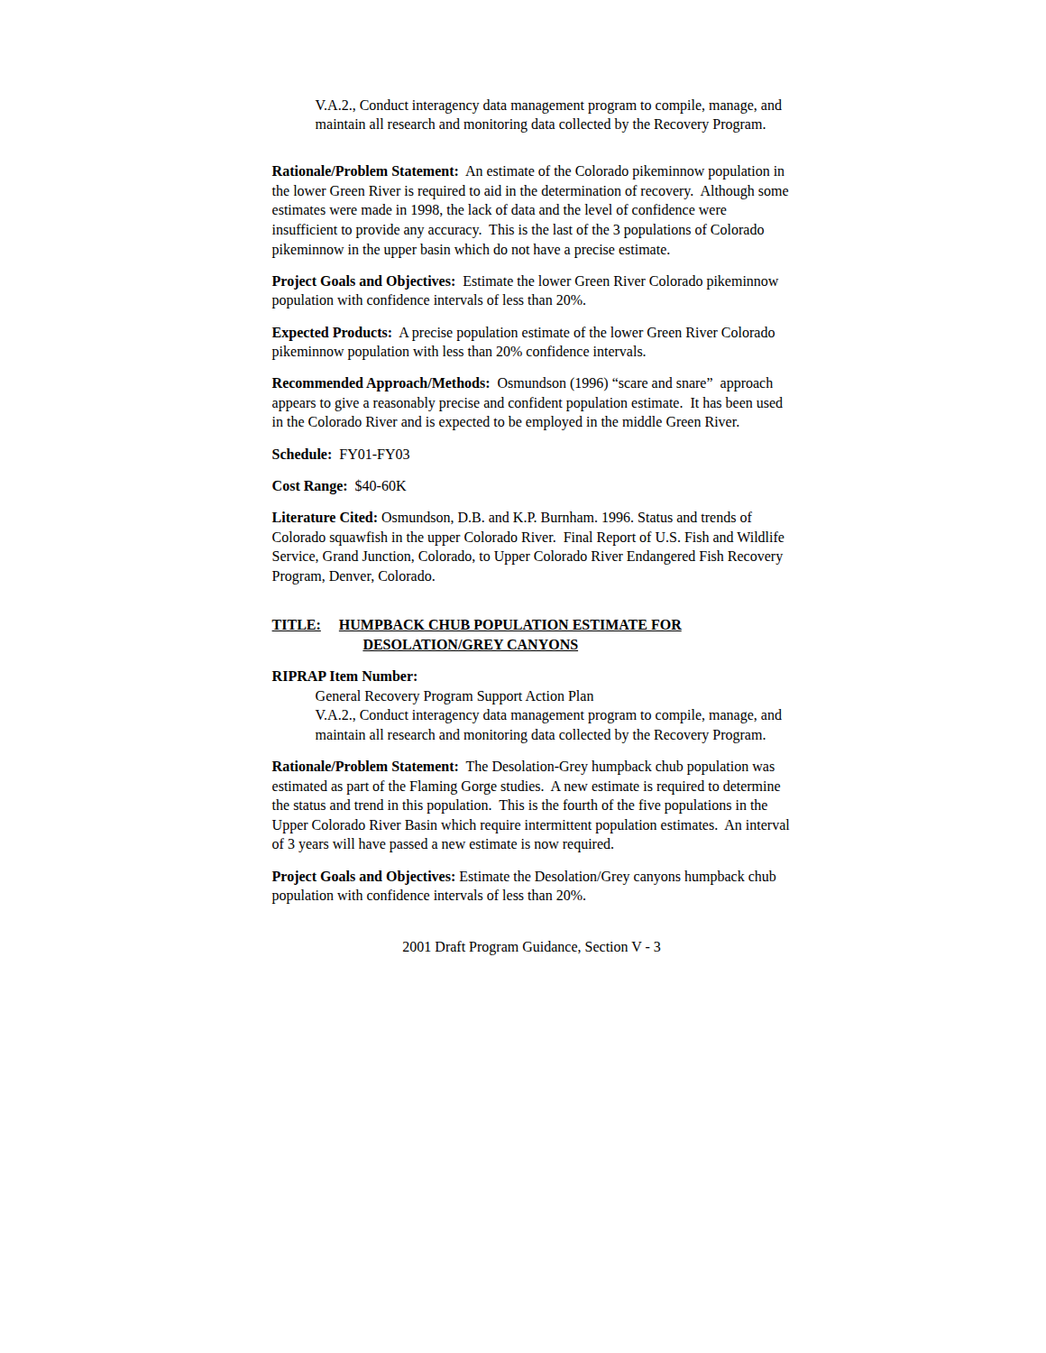V.A.2., Conduct interagency data management program to compile, manage, and maintain all research and monitoring data collected by the Recovery Program.
Rationale/Problem Statement: An estimate of the Colorado pikeminnow population in the lower Green River is required to aid in the determination of recovery. Although some estimates were made in 1998, the lack of data and the level of confidence were insufficient to provide any accuracy. This is the last of the 3 populations of Colorado pikeminnow in the upper basin which do not have a precise estimate.
Project Goals and Objectives: Estimate the lower Green River Colorado pikeminnow population with confidence intervals of less than 20%.
Expected Products: A precise population estimate of the lower Green River Colorado pikeminnow population with less than 20% confidence intervals.
Recommended Approach/Methods: Osmundson (1996) “scare and snare” approach appears to give a reasonably precise and confident population estimate. It has been used in the Colorado River and is expected to be employed in the middle Green River.
Schedule: FY01-FY03
Cost Range: $40-60K
Literature Cited: Osmundson, D.B. and K.P. Burnham. 1996. Status and trends of Colorado squawfish in the upper Colorado River. Final Report of U.S. Fish and Wildlife Service, Grand Junction, Colorado, to Upper Colorado River Endangered Fish Recovery Program, Denver, Colorado.
TITLE: HUMPBACK CHUB POPULATION ESTIMATE FOR DESOLATION/GREY CANYONS
RIPRAP Item Number: General Recovery Program Support Action Plan V.A.2., Conduct interagency data management program to compile, manage, and maintain all research and monitoring data collected by the Recovery Program.
Rationale/Problem Statement: The Desolation-Grey humpback chub population was estimated as part of the Flaming Gorge studies. A new estimate is required to determine the status and trend in this population. This is the fourth of the five populations in the Upper Colorado River Basin which require intermittent population estimates. An interval of 3 years will have passed a new estimate is now required.
Project Goals and Objectives: Estimate the Desolation/Grey canyons humpback chub population with confidence intervals of less than 20%.
2001 Draft Program Guidance, Section V - 3